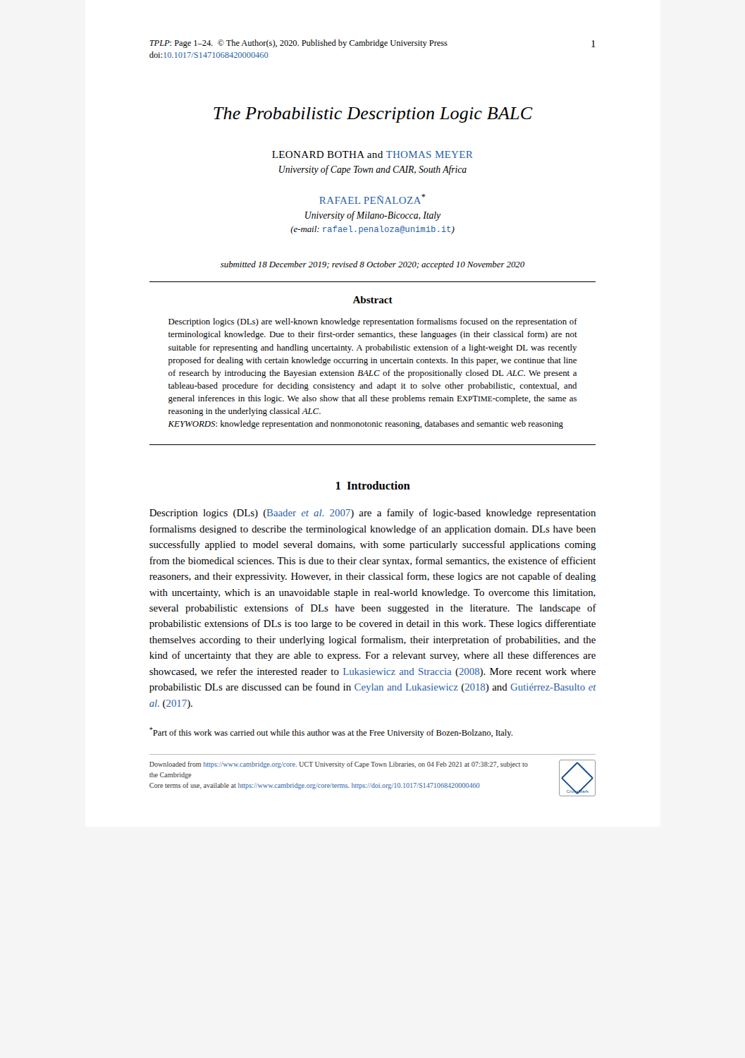TPLP: Page 1–24. © The Author(s), 2020. Published by Cambridge University Press
doi:10.1017/S1471068420000460
1
The Probabilistic Description Logic BALC
LEONARD BOTHA and THOMAS MEYER
University of Cape Town and CAIR, South Africa
RAFAEL PEÑALOZA*
University of Milano-Bicocca, Italy
(e-mail: rafael.penaloza@unimib.it)
submitted 18 December 2019; revised 8 October 2020; accepted 10 November 2020
Abstract
Description logics (DLs) are well-known knowledge representation formalisms focused on the representation of terminological knowledge. Due to their first-order semantics, these languages (in their classical form) are not suitable for representing and handling uncertainty. A probabilistic extension of a light-weight DL was recently proposed for dealing with certain knowledge occurring in uncertain contexts. In this paper, we continue that line of research by introducing the Bayesian extension BALC of the propositionally closed DL ALC. We present a tableau-based procedure for deciding consistency and adapt it to solve other probabilistic, contextual, and general inferences in this logic. We also show that all these problems remain EXPTIME-complete, the same as reasoning in the underlying classical ALC.
KEYWORDS: knowledge representation and nonmonotonic reasoning, databases and semantic web reasoning
1 Introduction
Description logics (DLs) (Baader et al. 2007) are a family of logic-based knowledge representation formalisms designed to describe the terminological knowledge of an application domain. DLs have been successfully applied to model several domains, with some particularly successful applications coming from the biomedical sciences. This is due to their clear syntax, formal semantics, the existence of efficient reasoners, and their expressivity. However, in their classical form, these logics are not capable of dealing with uncertainty, which is an unavoidable staple in real-world knowledge. To overcome this limitation, several probabilistic extensions of DLs have been suggested in the literature. The landscape of probabilistic extensions of DLs is too large to be covered in detail in this work. These logics differentiate themselves according to their underlying logical formalism, their interpretation of probabilities, and the kind of uncertainty that they are able to express. For a relevant survey, where all these differences are showcased, we refer the interested reader to Lukasiewicz and Straccia (2008). More recent work where probabilistic DLs are discussed can be found in Ceylan and Lukasiewicz (2018) and Gutiérrez-Basulto et al. (2017).
*Part of this work was carried out while this author was at the Free University of Bozen-Bolzano, Italy.
Downloaded from https://www.cambridge.org/core. UCT University of Cape Town Libraries, on 04 Feb 2021 at 07:38:27, subject to the Cambridge
Core terms of use, available at https://www.cambridge.org/core/terms. https://doi.org/10.1017/S1471068420000460
CrossMark